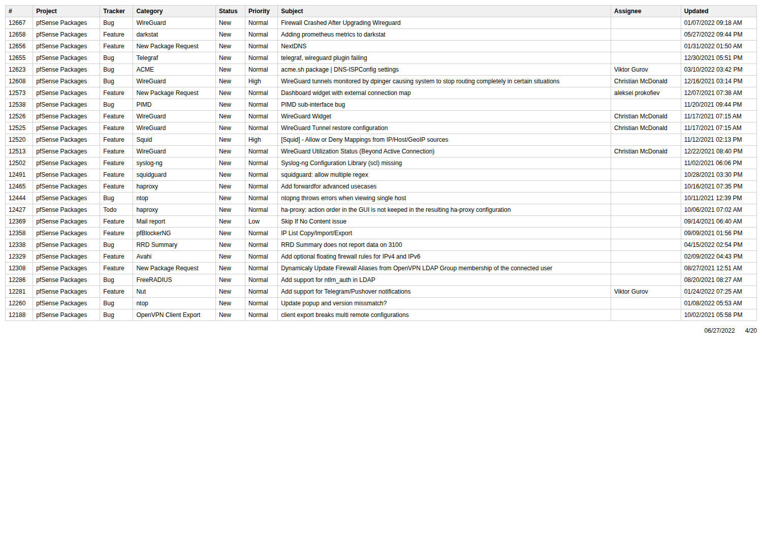| # | Project | Tracker | Category | Status | Priority | Subject | Assignee | Updated |
| --- | --- | --- | --- | --- | --- | --- | --- | --- |
| 12667 | pfSense Packages | Bug | WireGuard | New | Normal | Firewall Crashed After Upgrading Wireguard | | 01/07/2022 09:18 AM |
| 12658 | pfSense Packages | Feature | darkstat | New | Normal | Adding prometheus metrics to darkstat | | 05/27/2022 09:44 PM |
| 12656 | pfSense Packages | Feature | New Package Request | New | Normal | NextDNS | | 01/31/2022 01:50 AM |
| 12655 | pfSense Packages | Bug | Telegraf | New | Normal | telegraf, wireguard plugin failing | | 12/30/2021 05:51 PM |
| 12623 | pfSense Packages | Bug | ACME | New | Normal | acme.sh package / DNS-ISPConfig settings | Viktor Gurov | 03/10/2022 03:42 PM |
| 12608 | pfSense Packages | Bug | WireGuard | New | High | WireGuard tunnels monitored by dpinger causing system to stop routing completely in certain situations | Christian McDonald | 12/16/2021 03:14 PM |
| 12573 | pfSense Packages | Feature | New Package Request | New | Normal | Dashboard widget with external connection map | aleksei prokofiev | 12/07/2021 07:38 AM |
| 12538 | pfSense Packages | Bug | PIMD | New | Normal | PIMD sub-interface bug | | 11/20/2021 09:44 PM |
| 12526 | pfSense Packages | Feature | WireGuard | New | Normal | WireGuard Widget | Christian McDonald | 11/17/2021 07:15 AM |
| 12525 | pfSense Packages | Feature | WireGuard | New | Normal | WireGuard Tunnel restore configuration | Christian McDonald | 11/17/2021 07:15 AM |
| 12520 | pfSense Packages | Feature | Squid | New | High | [Squid] - Allow or Deny Mappings from IP/Host/GeoIP sources | | 11/12/2021 02:13 PM |
| 12513 | pfSense Packages | Feature | WireGuard | New | Normal | WireGuard Utilization Status (Beyond Active Connection) | Christian McDonald | 12/22/2021 08:40 PM |
| 12502 | pfSense Packages | Feature | syslog-ng | New | Normal | Syslog-ng Configuration Library (scl) missing | | 11/02/2021 06:06 PM |
| 12491 | pfSense Packages | Feature | squidguard | New | Normal | squidguard: allow multiple regex | | 10/28/2021 03:30 PM |
| 12465 | pfSense Packages | Feature | haproxy | New | Normal | Add forwardfor advanced usecases | | 10/16/2021 07:35 PM |
| 12444 | pfSense Packages | Bug | ntop | New | Normal | ntopng throws errors when viewing single host | | 10/11/2021 12:39 PM |
| 12427 | pfSense Packages | Todo | haproxy | New | Normal | ha-proxy: action order in the GUI is not keeped in the resulting ha-proxy configuration | | 10/06/2021 07:02 AM |
| 12369 | pfSense Packages | Feature | Mail report | New | Low | Skip If No Content issue | | 09/14/2021 06:40 AM |
| 12358 | pfSense Packages | Feature | pfBlockerNG | New | Normal | IP List Copy/Import/Export | | 09/09/2021 01:56 PM |
| 12338 | pfSense Packages | Bug | RRD Summary | New | Normal | RRD Summary does not report data on 3100 | | 04/15/2022 02:54 PM |
| 12329 | pfSense Packages | Feature | Avahi | New | Normal | Add optional floating firewall rules for IPv4 and IPv6 | | 02/09/2022 04:43 PM |
| 12308 | pfSense Packages | Feature | New Package Request | New | Normal | Dynamicaly Update Firewall Aliases from OpenVPN LDAP Group membership of the connected user | | 08/27/2021 12:51 AM |
| 12286 | pfSense Packages | Bug | FreeRADIUS | New | Normal | Add support for ntlm_auth in LDAP | | 08/20/2021 08:27 AM |
| 12281 | pfSense Packages | Feature | Nut | New | Normal | Add support for Telegram/Pushover notifications | Viktor Gurov | 01/24/2022 07:25 AM |
| 12260 | pfSense Packages | Bug | ntop | New | Normal | Update popup and version missmatch? | | 01/08/2022 05:53 AM |
| 12188 | pfSense Packages | Bug | OpenVPN Client Export | New | Normal | client export breaks multi remote configurations | | 10/02/2021 05:58 PM |
06/27/2022 4/20